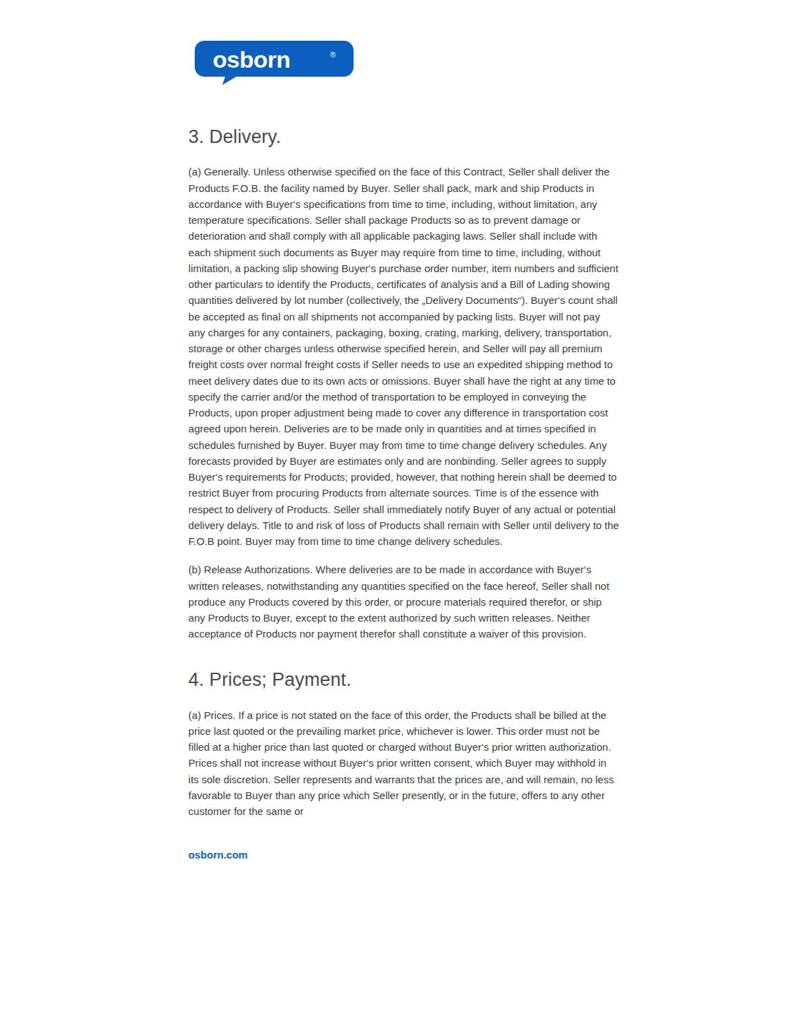osborn ®
3. Delivery.
(a) Generally. Unless otherwise specified on the face of this Contract, Seller shall deliver the Products F.O.B. the facility named by Buyer. Seller shall pack, mark and ship Products in accordance with Buyer‘s specifications from time to time, including, without limitation, any temperature specifications. Seller shall package Products so as to prevent damage or deterioration and shall comply with all applicable packaging laws. Seller shall include with each shipment such documents as Buyer may require from time to time, including, without limitation, a packing slip showing Buyer‘s purchase order number, item numbers and sufficient other particulars to identify the Products, certificates of analysis and a Bill of Lading showing quantities delivered by lot number (collectively, the „Delivery Documents“). Buyer‘s count shall be accepted as final on all shipments not accompanied by packing lists. Buyer will not pay any charges for any containers, packaging, boxing, crating, marking, delivery, transportation, storage or other charges unless otherwise specified herein, and Seller will pay all premium freight costs over normal freight costs if Seller needs to use an expedited shipping method to meet delivery dates due to its own acts or omissions. Buyer shall have the right at any time to specify the carrier and/or the method of transportation to be employed in conveying the Products, upon proper adjustment being made to cover any difference in transportation cost agreed upon herein. Deliveries are to be made only in quantities and at times specified in schedules furnished by Buyer. Buyer may from time to time change delivery schedules. Any forecasts provided by Buyer are estimates only and are nonbinding. Seller agrees to supply Buyer‘s requirements for Products; provided, however, that nothing herein shall be deemed to restrict Buyer from procuring Products from alternate sources. Time is of the essence with respect to delivery of Products. Seller shall immediately notify Buyer of any actual or potential delivery delays. Title to and risk of loss of Products shall remain with Seller until delivery to the F.O.B point. Buyer may from time to time change delivery schedules.
(b) Release Authorizations. Where deliveries are to be made in accordance with Buyer‘s written releases, notwithstanding any quantities specified on the face hereof, Seller shall not produce any Products covered by this order, or procure materials required therefor, or ship any Products to Buyer, except to the extent authorized by such written releases. Neither acceptance of Products nor payment therefor shall constitute a waiver of this provision.
4. Prices; Payment.
(a) Prices. If a price is not stated on the face of this order, the Products shall be billed at the price last quoted or the prevailing market price, whichever is lower. This order must not be filled at a higher price than last quoted or charged without Buyer‘s prior written authorization. Prices shall not increase without Buyer‘s prior written consent, which Buyer may withhold in its sole discretion. Seller represents and warrants that the prices are, and will remain, no less favorable to Buyer than any price which Seller presently, or in the future, offers to any other customer for the same or
osborn.com